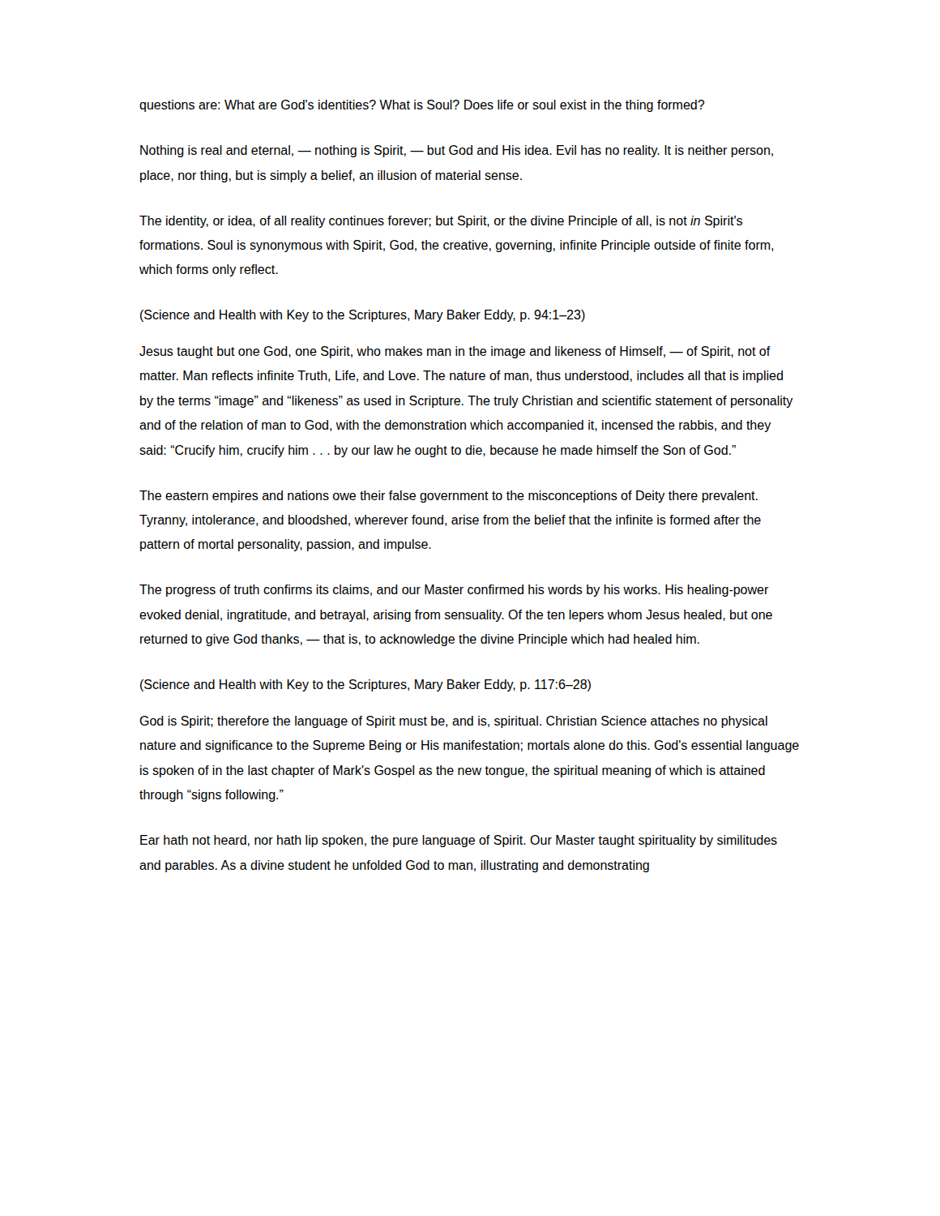questions are: What are God's identities? What is Soul? Does life or soul exist in the thing formed?
Nothing is real and eternal, — nothing is Spirit, — but God and His idea. Evil has no reality. It is neither person, place, nor thing, but is simply a belief, an illusion of material sense.
The identity, or idea, of all reality continues forever; but Spirit, or the divine Principle of all, is not in Spirit's formations. Soul is synonymous with Spirit, God, the creative, governing, infinite Principle outside of finite form, which forms only reflect.
(Science and Health with Key to the Scriptures, Mary Baker Eddy, p. 94:1–23)
Jesus taught but one God, one Spirit, who makes man in the image and likeness of Himself, — of Spirit, not of matter. Man reflects infinite Truth, Life, and Love. The nature of man, thus understood, includes all that is implied by the terms “image” and “likeness” as used in Scripture. The truly Christian and scientific statement of personality and of the relation of man to God, with the demonstration which accompanied it, incensed the rabbis, and they said: “Crucify him, crucify him . . . by our law he ought to die, because he made himself the Son of God.”
The eastern empires and nations owe their false government to the misconceptions of Deity there prevalent. Tyranny, intolerance, and bloodshed, wherever found, arise from the belief that the infinite is formed after the pattern of mortal personality, passion, and impulse.
The progress of truth confirms its claims, and our Master confirmed his words by his works. His healing-power evoked denial, ingratitude, and betrayal, arising from sensuality. Of the ten lepers whom Jesus healed, but one returned to give God thanks, — that is, to acknowledge the divine Principle which had healed him.
(Science and Health with Key to the Scriptures, Mary Baker Eddy, p. 117:6–28)
God is Spirit; therefore the language of Spirit must be, and is, spiritual. Christian Science attaches no physical nature and significance to the Supreme Being or His manifestation; mortals alone do this. God's essential language is spoken of in the last chapter of Mark's Gospel as the new tongue, the spiritual meaning of which is attained through “signs following.”
Ear hath not heard, nor hath lip spoken, the pure language of Spirit. Our Master taught spirituality by similitudes and parables. As a divine student he unfolded God to man, illustrating and demonstrating